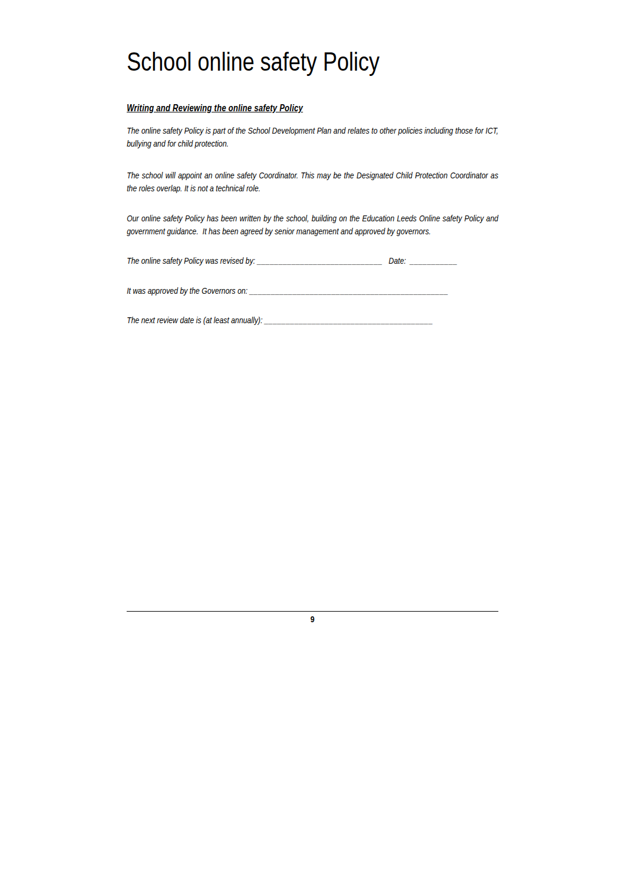School online safety Policy
Writing and Reviewing the online safety Policy
The online safety Policy is part of the School Development Plan and relates to other policies including those for ICT, bullying and for child protection.
The school will appoint an online safety Coordinator. This may be the Designated Child Protection Coordinator as the roles overlap. It is not a technical role.
Our online safety Policy has been written by the school, building on the Education Leeds Online safety Policy and government guidance. It has been agreed by senior management and approved by governors.
The online safety Policy was revised by: _____________________________ Date: ___________
It was approved by the Governors on: ______________________________________________
The next review date is (at least annually): _______________________________________
9